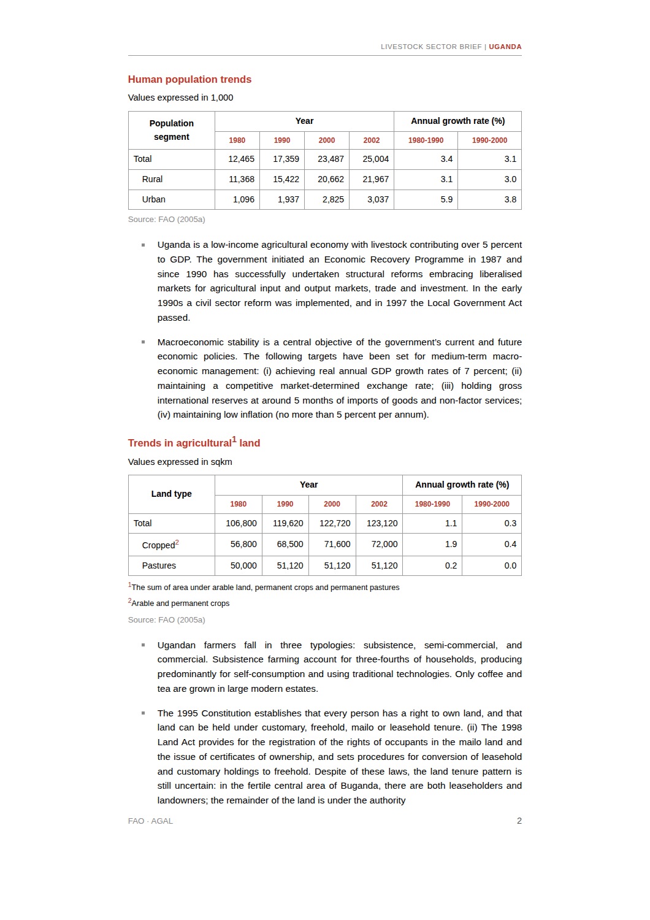LIVESTOCK SECTOR BRIEF | UGANDA
Human population trends
Values expressed in 1,000
| Population segment | Year | Annual growth rate (%) |
| --- | --- | --- |
| 1980 | 1990 | 2000 | 2002 | 1980-1990 | 1990-2000 |
| Total | 12,465 | 17,359 | 23,487 | 25,004 | 3.4 | 3.1 |
| Rural | 11,368 | 15,422 | 20,662 | 21,967 | 3.1 | 3.0 |
| Urban | 1,096 | 1,937 | 2,825 | 3,037 | 5.9 | 3.8 |
Source: FAO (2005a)
Uganda is a low-income agricultural economy with livestock contributing over 5 percent to GDP. The government initiated an Economic Recovery Programme in 1987 and since 1990 has successfully undertaken structural reforms embracing liberalised markets for agricultural input and output markets, trade and investment. In the early 1990s a civil sector reform was implemented, and in 1997 the Local Government Act passed.
Macroeconomic stability is a central objective of the government’s current and future economic policies. The following targets have been set for medium-term macro-economic management: (i) achieving real annual GDP growth rates of 7 percent; (ii) maintaining a competitive market-determined exchange rate; (iii) holding gross international reserves at around 5 months of imports of goods and non-factor services; (iv) maintaining low inflation (no more than 5 percent per annum).
Trends in agricultural1 land
Values expressed in sqkm
| Land type | Year | Annual growth rate (%) |
| --- | --- | --- |
| 1980 | 1990 | 2000 | 2002 | 1980-1990 | 1990-2000 |
| Total | 106,800 | 119,620 | 122,720 | 123,120 | 1.1 | 0.3 |
| Cropped 2 | 56,800 | 68,500 | 71,600 | 72,000 | 1.9 | 0.4 |
| Pastures | 50,000 | 51,120 | 51,120 | 51,120 | 0.2 | 0.0 |
1The sum of area under arable land, permanent crops and permanent pastures
2Arable and permanent crops
Source: FAO (2005a)
Ugandan farmers fall in three typologies: subsistence, semi-commercial, and commercial. Subsistence farming account for three-fourths of households, producing predominantly for self-consumption and using traditional technologies. Only coffee and tea are grown in large modern estates.
The 1995 Constitution establishes that every person has a right to own land, and that land can be held under customary, freehold, mailo or leasehold tenure. (ii) The 1998 Land Act provides for the registration of the rights of occupants in the mailo land and the issue of certificates of ownership, and sets procedures for conversion of leasehold and customary holdings to freehold. Despite of these laws, the land tenure pattern is still uncertain: in the fertile central area of Buganda, there are both leaseholders and landowners; the remainder of the land is under the authority
FAO · AGAL 2